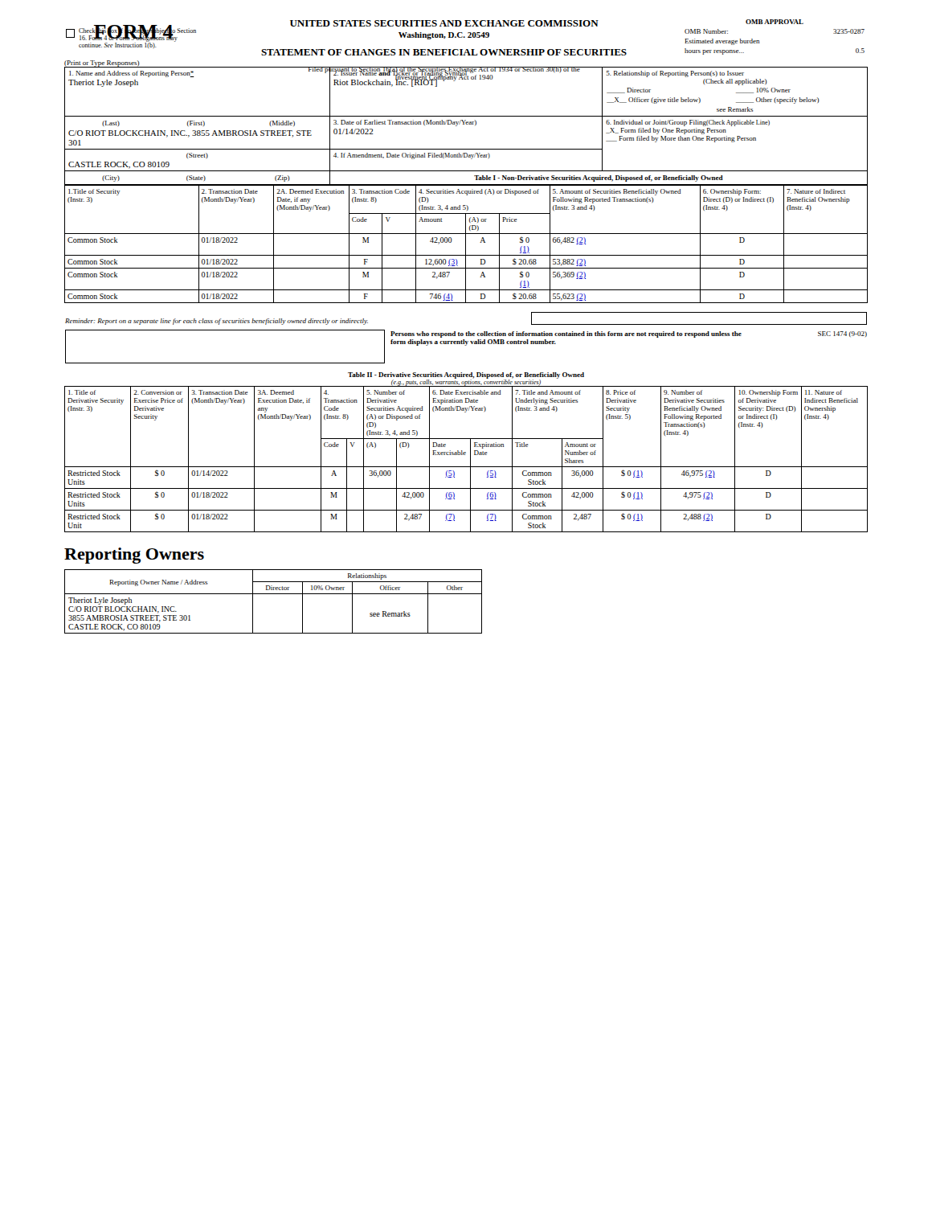| / FORM 4 / | UNITED STATES SECURITIES AND EXCHANGE COMMISSION Washington, D.C. 20549 STATEMENT OF CHANGES IN BENEFICIAL OWNERSHIP OF SECURITIES Filed pursuant to Section 16(a) of the Securities Exchange Act of 1934 or Section 30(h) of the Investment Company Act of 1940 | / OMB APPROVAL / / OMB Number: / 3235-0287 / / Estimated average burden / / hours per response... / 0.5 / |
| / / Check this box if no longer subject to Section 16. Form 4 or Form 5 obligations may continue. See Instruction 1(b). / | |
(Print or Type Responses)
| 1. Name and Address of Reporting Person * Theriot Lyle Joseph | 2. Issuer Name and Ticker or Trading Symbol Riot Blockchain, Inc. [RIOT] | 5. Relationship of Reporting Person(s) to Issuer (Check all applicable) / _____ Director / _____ 10% Owner / / __X__ Officer (give title below) / _____ Other (specify below) / / see Remarks / |
| / (Last) / (First) / (Middle) / C/O RIOT BLOCKCHAIN, INC., 3855 AMBROSIA STREET, STE 301 | 3. Date of Earliest Transaction (Month/Day/Year) 01/14/2022 | 6. Individual or Joint/Group Filing (Check Applicable Line) _X_ Form filed by One Reporting Person ___ Form filed by More than One Reporting Person |
| (Street) CASTLE ROCK, CO 80109 | 4. If Amendment, Date Original Filed (Month/Day/Year) |
| / (City) / (State) / (Zip) / | Table I - Non-Derivative Securities Acquired, Disposed of, or Beneficially Owned |
| 1.Title of Security (Instr. 3) | 2. Transaction Date (Month/Day/Year) | 2A. Deemed Execution Date, if any (Month/Day/Year) | 3. Transaction Code (Instr. 8) | 4. Securities Acquired (A) or Disposed of (D) (Instr. 3, 4 and 5) | 5. Amount of Securities Beneficially Owned Following Reported Transaction(s) (Instr. 3 and 4) | 6. Ownership Form: Direct (D) or Indirect (I) (Instr. 4) | 7. Nature of Indirect Beneficial Ownership (Instr. 4) |
| --- | --- | --- | --- | --- | --- | --- | --- |
| Code | V | Amount | (A) or (D) | Price |
| Common Stock | 01/18/2022 | | M | | 42,000 | A | $ 0 (1) | 66,482 (2) | D | |
| Common Stock | 01/18/2022 | | F | | 12,600 (3) | D | $ 20.68 | 53,882 (2) | D | |
| Common Stock | 01/18/2022 | | M | | 2,487 | A | $ 0 (1) | 56,369 (2) | D | |
| Common Stock | 01/18/2022 | | F | | 746 (4) | D | $ 20.68 | 55,623 (2) | D | |
| Reminder: Report on a separate line for each class of securities beneficially owned directly or indirectly. | |
| | Persons who respond to the collection of information contained in this form are not required to respond unless the form displays a currently valid OMB control number. | SEC 1474 (9-02) |
Table II - Derivative Securities Acquired, Disposed of, or Beneficially Owned
(e.g., puts, calls, warrants, options, convertible securities)
| 1. Title of Derivative Security (Instr. 3) | 2. Conversion or Exercise Price of Derivative Security | 3. Transaction Date (Month/Day/Year) | 3A. Deemed Execution Date, if any (Month/Day/Year) | 4. Transaction Code (Instr. 8) | 5. Number of Derivative Securities Acquired (A) or Disposed of (D) (Instr. 3, 4, and 5) | 6. Date Exercisable and Expiration Date (Month/Day/Year) | 7. Title and Amount of Underlying Securities (Instr. 3 and 4) | 8. Price of Derivative Security (Instr. 5) | 9. Number of Derivative Securities Beneficially Owned Following Reported Transaction(s) (Instr. 4) | 10. Ownership Form of Derivative Security: Direct (D) or Indirect (I) (Instr. 4) | 11. Nature of Indirect Beneficial Ownership (Instr. 4) |
| --- | --- | --- | --- | --- | --- | --- | --- | --- | --- | --- | --- |
| Code | V | (A) | (D) | Date Exercisable | Expiration Date | Title | Amount or Number of Shares |
| Restricted Stock Units | $ 0 | 01/14/2022 | | A | | 36,000 | | (5) | (5) | Common Stock | 36,000 | $ 0 (1) | 46,975 (2) | D | |
| Restricted Stock Units | $ 0 | 01/18/2022 | | M | | | 42,000 | (6) | (6) | Common Stock | 42,000 | $ 0 (1) | 4,975 (2) | D | |
| Restricted Stock Unit | $ 0 | 01/18/2022 | | M | | | 2,487 | (7) | (7) | Common Stock | 2,487 | $ 0 (1) | 2,488 (2) | D | |
Reporting Owners
| Reporting Owner Name / Address | Relationships |
| --- | --- |
| Director | 10% Owner | Officer | Other |
| Theriot Lyle Joseph C/O RIOT BLOCKCHAIN, INC. 3855 AMBROSIA STREET, STE 301 CASTLE ROCK, CO 80109 | | | see Remarks | |